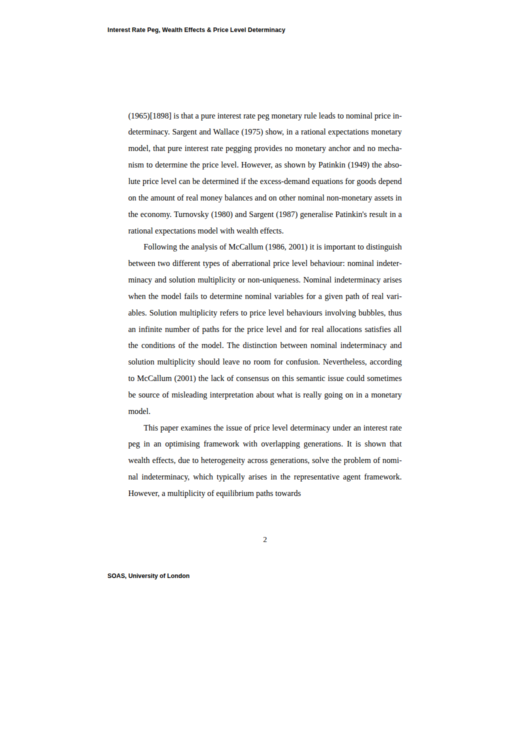Interest Rate Peg, Wealth Effects & Price Level Determinacy
(1965)[1898] is that a pure interest rate peg monetary rule leads to nominal price indeterminacy. Sargent and Wallace (1975) show, in a rational expectations monetary model, that pure interest rate pegging provides no monetary anchor and no mechanism to determine the price level. However, as shown by Patinkin (1949) the absolute price level can be determined if the excess-demand equations for goods depend on the amount of real money balances and on other nominal non-monetary assets in the economy. Turnovsky (1980) and Sargent (1987) generalise Patinkin's result in a rational expectations model with wealth effects.
Following the analysis of McCallum (1986, 2001) it is important to distinguish between two different types of aberrational price level behaviour: nominal indeterminacy and solution multiplicity or non-uniqueness. Nominal indeterminacy arises when the model fails to determine nominal variables for a given path of real variables. Solution multiplicity refers to price level behaviours involving bubbles, thus an infinite number of paths for the price level and for real allocations satisfies all the conditions of the model. The distinction between nominal indeterminacy and solution multiplicity should leave no room for confusion. Nevertheless, according to McCallum (2001) the lack of consensus on this semantic issue could sometimes be source of misleading interpretation about what is really going on in a monetary model.
This paper examines the issue of price level determinacy under an interest rate peg in an optimising framework with overlapping generations. It is shown that wealth effects, due to heterogeneity across generations, solve the problem of nominal indeterminacy, which typically arises in the representative agent framework. However, a multiplicity of equilibrium paths towards
2
SOAS, University of London